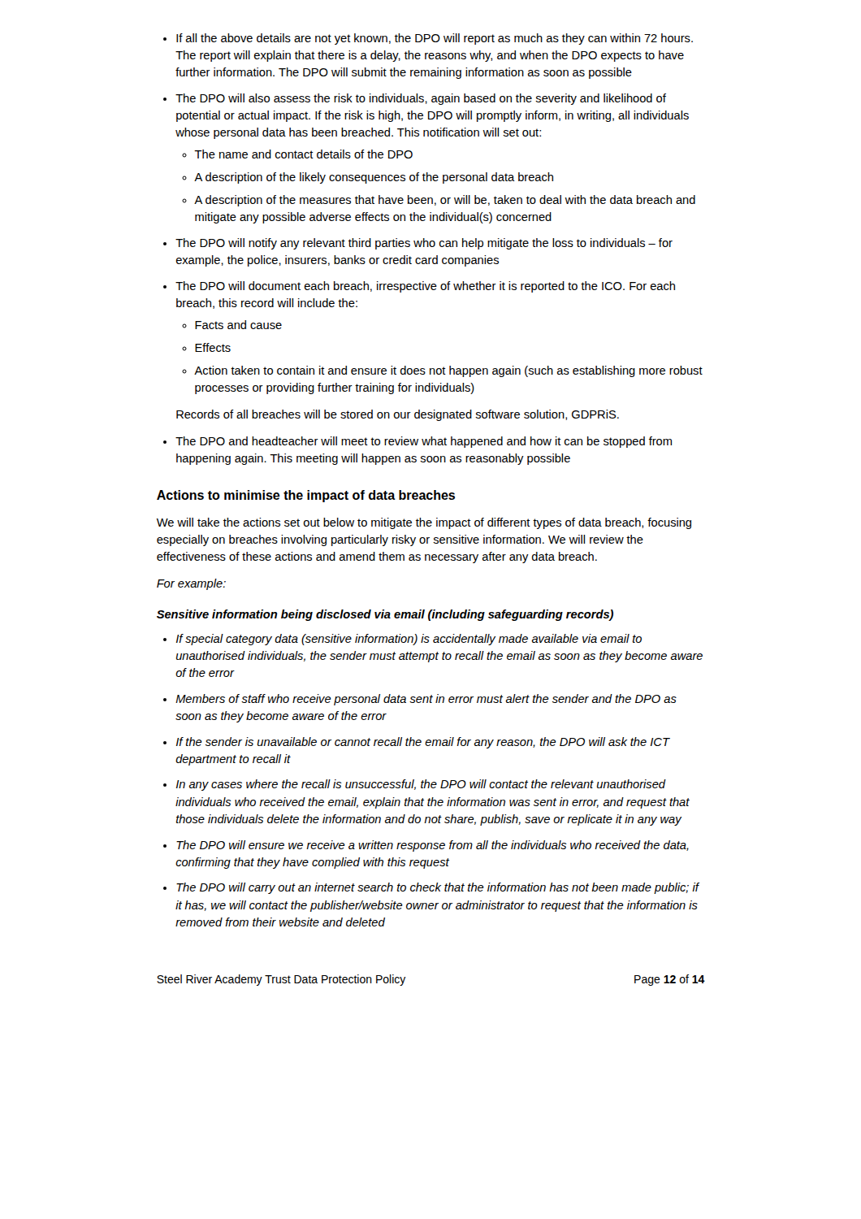If all the above details are not yet known, the DPO will report as much as they can within 72 hours. The report will explain that there is a delay, the reasons why, and when the DPO expects to have further information. The DPO will submit the remaining information as soon as possible
The DPO will also assess the risk to individuals, again based on the severity and likelihood of potential or actual impact. If the risk is high, the DPO will promptly inform, in writing, all individuals whose personal data has been breached. This notification will set out:
The name and contact details of the DPO
A description of the likely consequences of the personal data breach
A description of the measures that have been, or will be, taken to deal with the data breach and mitigate any possible adverse effects on the individual(s) concerned
The DPO will notify any relevant third parties who can help mitigate the loss to individuals – for example, the police, insurers, banks or credit card companies
The DPO will document each breach, irrespective of whether it is reported to the ICO. For each breach, this record will include the:
Facts and cause
Effects
Action taken to contain it and ensure it does not happen again (such as establishing more robust processes or providing further training for individuals)
Records of all breaches will be stored on our designated software solution, GDPRiS.
The DPO and headteacher will meet to review what happened and how it can be stopped from happening again. This meeting will happen as soon as reasonably possible
Actions to minimise the impact of data breaches
We will take the actions set out below to mitigate the impact of different types of data breach, focusing especially on breaches involving particularly risky or sensitive information. We will review the effectiveness of these actions and amend them as necessary after any data breach.
For example:
Sensitive information being disclosed via email (including safeguarding records)
If special category data (sensitive information) is accidentally made available via email to unauthorised individuals, the sender must attempt to recall the email as soon as they become aware of the error
Members of staff who receive personal data sent in error must alert the sender and the DPO as soon as they become aware of the error
If the sender is unavailable or cannot recall the email for any reason, the DPO will ask the ICT department to recall it
In any cases where the recall is unsuccessful, the DPO will contact the relevant unauthorised individuals who received the email, explain that the information was sent in error, and request that those individuals delete the information and do not share, publish, save or replicate it in any way
The DPO will ensure we receive a written response from all the individuals who received the data, confirming that they have complied with this request
The DPO will carry out an internet search to check that the information has not been made public; if it has, we will contact the publisher/website owner or administrator to request that the information is removed from their website and deleted
Steel River Academy Trust Data Protection Policy Page 12 of 14